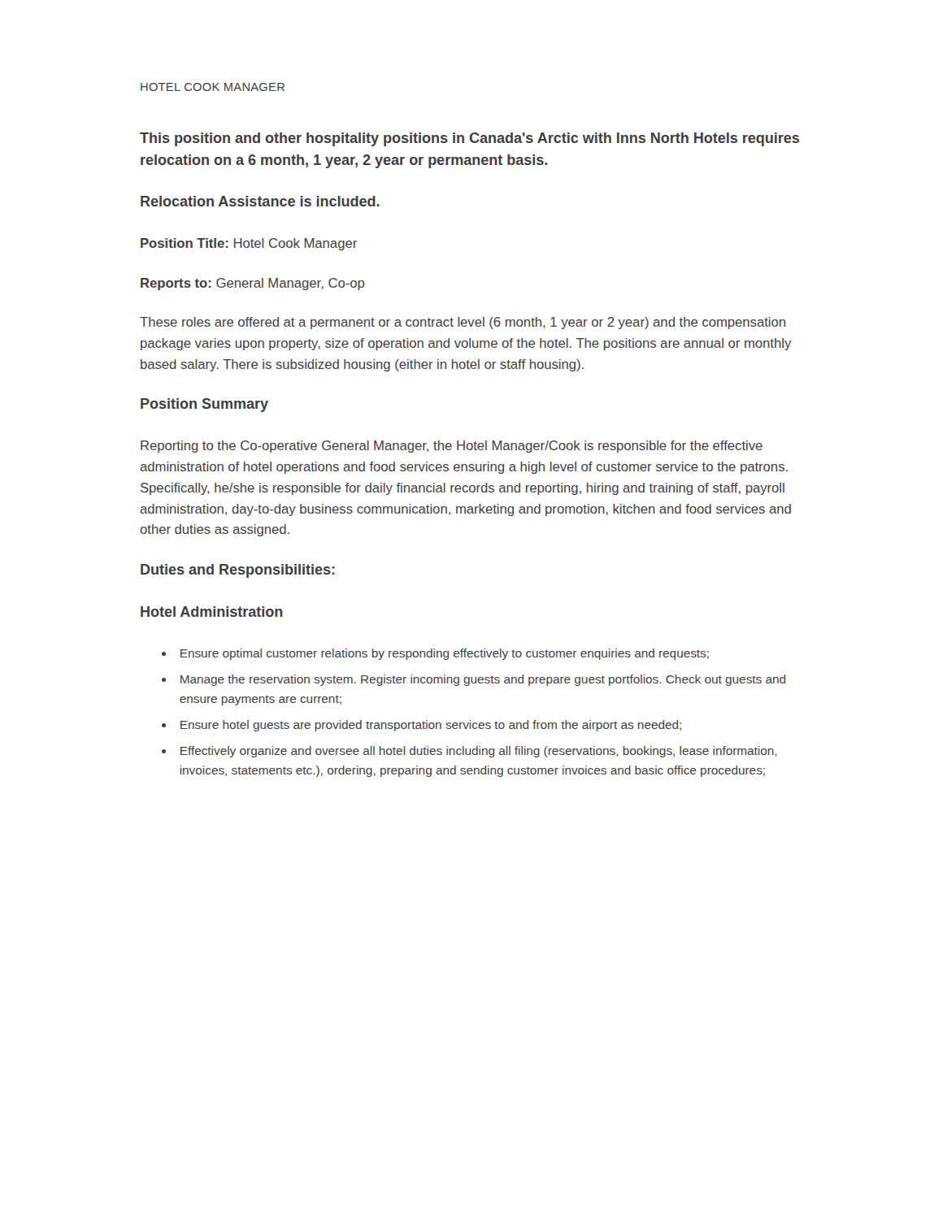HOTEL COOK MANAGER
This position and other hospitality positions in Canada's Arctic with Inns North Hotels requires relocation on a 6 month, 1 year, 2 year or permanent basis.
Relocation Assistance is included.
Position Title: Hotel Cook Manager
Reports to: General Manager, Co-op
These roles are offered at a permanent or a contract level (6 month, 1 year or 2 year) and the compensation package varies upon property, size of operation and volume of the hotel. The positions are annual or monthly based salary. There is subsidized housing (either in hotel or staff housing).
Position Summary
Reporting to the Co-operative General Manager, the Hotel Manager/Cook is responsible for the effective administration of hotel operations and food services ensuring a high level of customer service to the patrons. Specifically, he/she is responsible for daily financial records and reporting, hiring and training of staff, payroll administration, day-to-day business communication, marketing and promotion, kitchen and food services and other duties as assigned.
Duties and Responsibilities:
Hotel Administration
Ensure optimal customer relations by responding effectively to customer enquiries and requests;
Manage the reservation system. Register incoming guests and prepare guest portfolios. Check out guests and ensure payments are current;
Ensure hotel guests are provided transportation services to and from the airport as needed;
Effectively organize and oversee all hotel duties including all filing (reservations, bookings, lease information, invoices, statements etc.), ordering, preparing and sending customer invoices and basic office procedures;